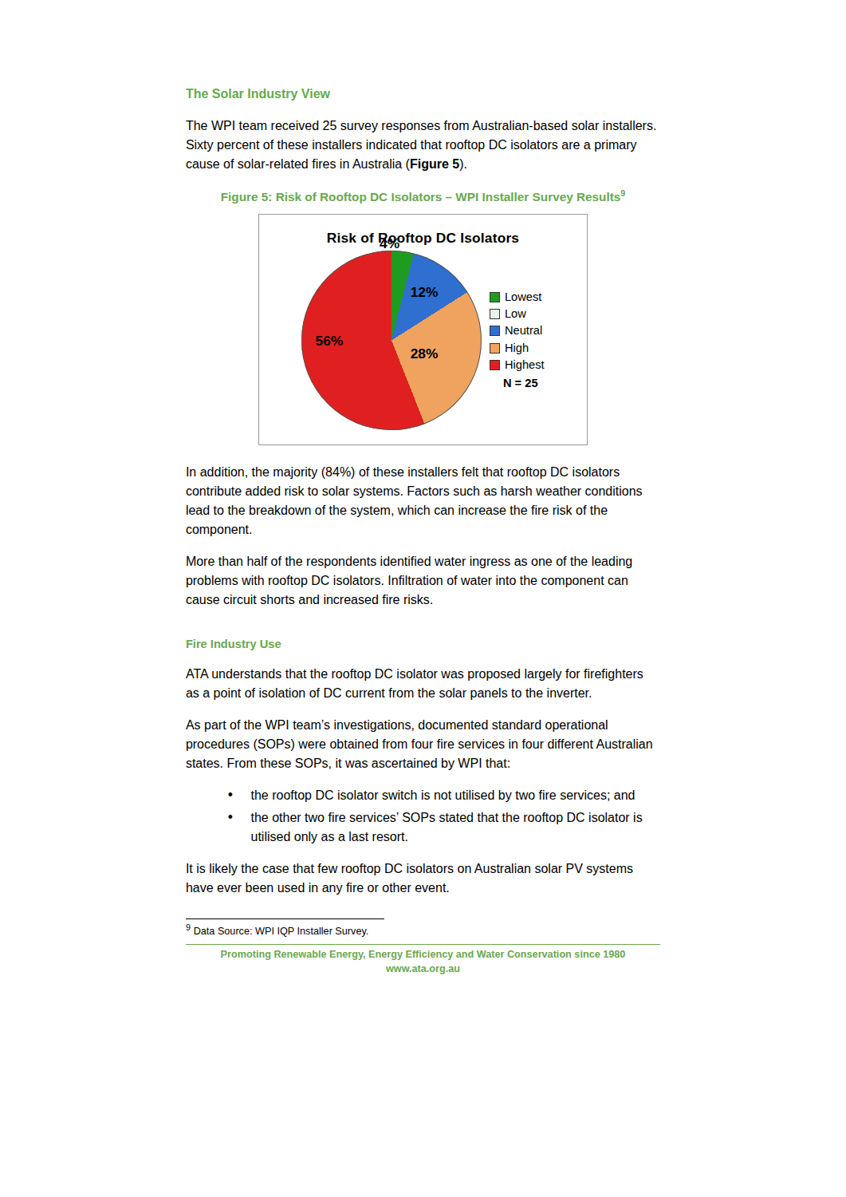The Solar Industry View
The WPI team received 25 survey responses from Australian-based solar installers. Sixty percent of these installers indicated that rooftop DC isolators are a primary cause of solar-related fires in Australia (Figure 5).
Figure 5: Risk of Rooftop DC Isolators – WPI Installer Survey Results9
Risk of Rooftop DC Isolators
4% 12% 28% 56%
Lowest
Low
Neutral
High
Highest
N = 25
In addition, the majority (84%) of these installers felt that rooftop DC isolators contribute added risk to solar systems. Factors such as harsh weather conditions lead to the breakdown of the system, which can increase the fire risk of the component.
More than half of the respondents identified water ingress as one of the leading problems with rooftop DC isolators. Infiltration of water into the component can cause circuit shorts and increased fire risks.
Fire Industry Use
ATA understands that the rooftop DC isolator was proposed largely for firefighters as a point of isolation of DC current from the solar panels to the inverter.
As part of the WPI team’s investigations, documented standard operational procedures (SOPs) were obtained from four fire services in four different Australian states. From these SOPs, it was ascertained by WPI that:
the rooftop DC isolator switch is not utilised by two fire services; and
the other two fire services’ SOPs stated that the rooftop DC isolator is utilised only as a last resort.
It is likely the case that few rooftop DC isolators on Australian solar PV systems have ever been used in any fire or other event.
9Data Source: WPI IQP Installer Survey.
Promoting Renewable Energy, Energy Efficiency and Water Conservation since 1980
www.ata.org.au